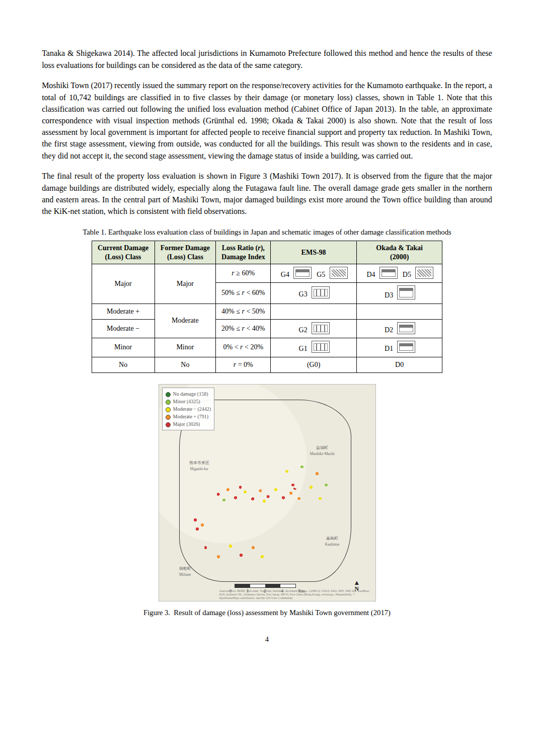Tanaka & Shigekawa 2014). The affected local jurisdictions in Kumamoto Prefecture followed this method and hence the results of these loss evaluations for buildings can be considered as the data of the same category.
Moshiki Town (2017) recently issued the summary report on the response/recovery activities for the Kumamoto earthquake. In the report, a total of 10,742 buildings are classified in to five classes by their damage (or monetary loss) classes, shown in Table 1. Note that this classification was carried out following the unified loss evaluation method (Cabinet Office of Japan 2013). In the table, an approximate correspondence with visual inspection methods (Grünthal ed. 1998; Okada & Takai 2000) is also shown. Note that the result of loss assessment by local government is important for affected people to receive financial support and property tax reduction. In Mashiki Town, the first stage assessment, viewing from outside, was conducted for all the buildings. This result was shown to the residents and in case, they did not accept it, the second stage assessment, viewing the damage status of inside a building, was carried out.
The final result of the property loss evaluation is shown in Figure 3 (Mashiki Town 2017). It is observed from the figure that the major damage buildings are distributed widely, especially along the Futagawa fault line. The overall damage grade gets smaller in the northern and eastern areas. In the central part of Mashiki Town, major damaged buildings exist more around the Town office building than around the KiK-net station, which is consistent with field observations.
Table 1. Earthquake loss evaluation class of buildings in Japan and schematic images of other damage classification methods
| Current Damage (Loss) Class | Former Damage (Loss) Class | Loss Ratio ( r ), Damage Index | EMS-98 | Okada & Takai (2000) |
| --- | --- | --- | --- | --- |
| Major | Major | r ≥ 60% | G4 G5 | D4 D5 |
| 50% ≤ r < 60% | G3 | D3 |
| Moderate + | Moderate | 40% ≤ r < 50% | | |
| Moderate − | 20% ≤ r < 40% | G2 | D2 |
| Minor | Minor | 0% < r < 20% | G1 | D1 |
| No | No | r = 0% | (G0) | D0 |
No damage (158)
Minor (4325)
Moderate − (2442)
Moderate + (791)
Major (3026)
益城町
Mashiki-Machi
熊本市東区
Higashi-ku
嘉島町
Kashima
御船町
Mifune
0124 Km
N
Sources: Esri, HERE, DeLorme, TomTom, Intermap, increment P Corp., GEBCO, USGS, FAO, NPS, NRCAN, GeoBase, IGN, Kadaster NL, Ordnance Survey, Esri Japan, METI, Esri China (Hong Kong), swisstopo, MapmyIndia, © OpenStreetMap contributors, and the GIS User Community
Figure 3. Result of damage (loss) assessment by Mashiki Town government (2017)
4